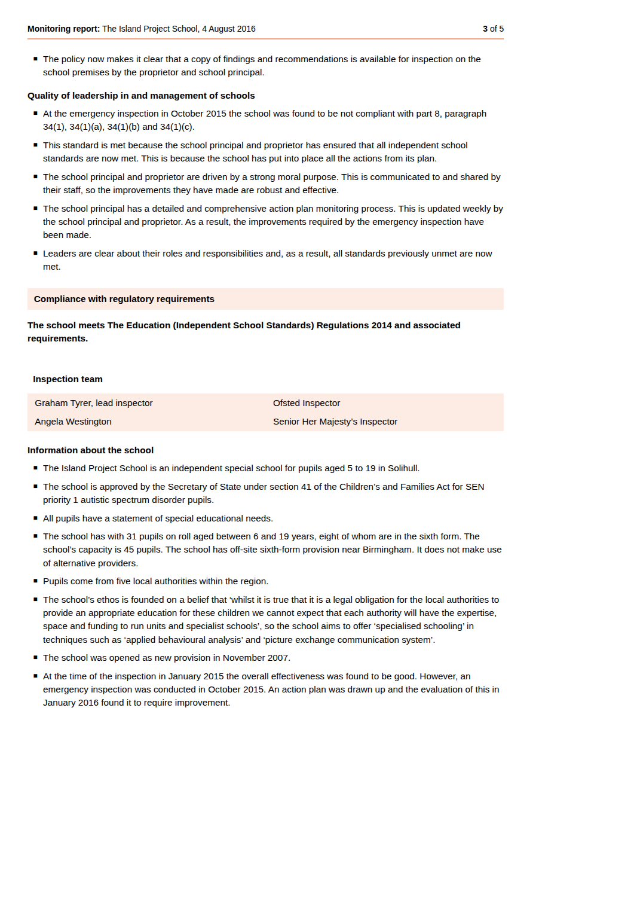Monitoring report: The Island Project School, 4 August 2016
3 of 5
The policy now makes it clear that a copy of findings and recommendations is available for inspection on the school premises by the proprietor and school principal.
Quality of leadership in and management of schools
At the emergency inspection in October 2015 the school was found to be not compliant with part 8, paragraph 34(1), 34(1)(a), 34(1)(b) and 34(1)(c).
This standard is met because the school principal and proprietor has ensured that all independent school standards are now met. This is because the school has put into place all the actions from its plan.
The school principal and proprietor are driven by a strong moral purpose. This is communicated to and shared by their staff, so the improvements they have made are robust and effective.
The school principal has a detailed and comprehensive action plan monitoring process. This is updated weekly by the school principal and proprietor. As a result, the improvements required by the emergency inspection have been made.
Leaders are clear about their roles and responsibilities and, as a result, all standards previously unmet are now met.
Compliance with regulatory requirements
The school meets The Education (Independent School Standards) Regulations 2014 and associated requirements.
Inspection team
| Graham Tyrer, lead inspector | Ofsted Inspector |
| Angela Westington | Senior Her Majesty’s Inspector |
Information about the school
The Island Project School is an independent special school for pupils aged 5 to 19 in Solihull.
The school is approved by the Secretary of State under section 41 of the Children’s and Families Act for SEN priority 1 autistic spectrum disorder pupils.
All pupils have a statement of special educational needs.
The school has with 31 pupils on roll aged between 6 and 19 years, eight of whom are in the sixth form. The school’s capacity is 45 pupils. The school has off-site sixth-form provision near Birmingham. It does not make use of alternative providers.
Pupils come from five local authorities within the region.
The school’s ethos is founded on a belief that ‘whilst it is true that it is a legal obligation for the local authorities to provide an appropriate education for these children we cannot expect that each authority will have the expertise, space and funding to run units and specialist schools’, so the school aims to offer ‘specialised schooling’ in techniques such as ‘applied behavioural analysis’ and ‘picture exchange communication system’.
The school was opened as new provision in November 2007.
At the time of the inspection in January 2015 the overall effectiveness was found to be good. However, an emergency inspection was conducted in October 2015. An action plan was drawn up and the evaluation of this in January 2016 found it to require improvement.